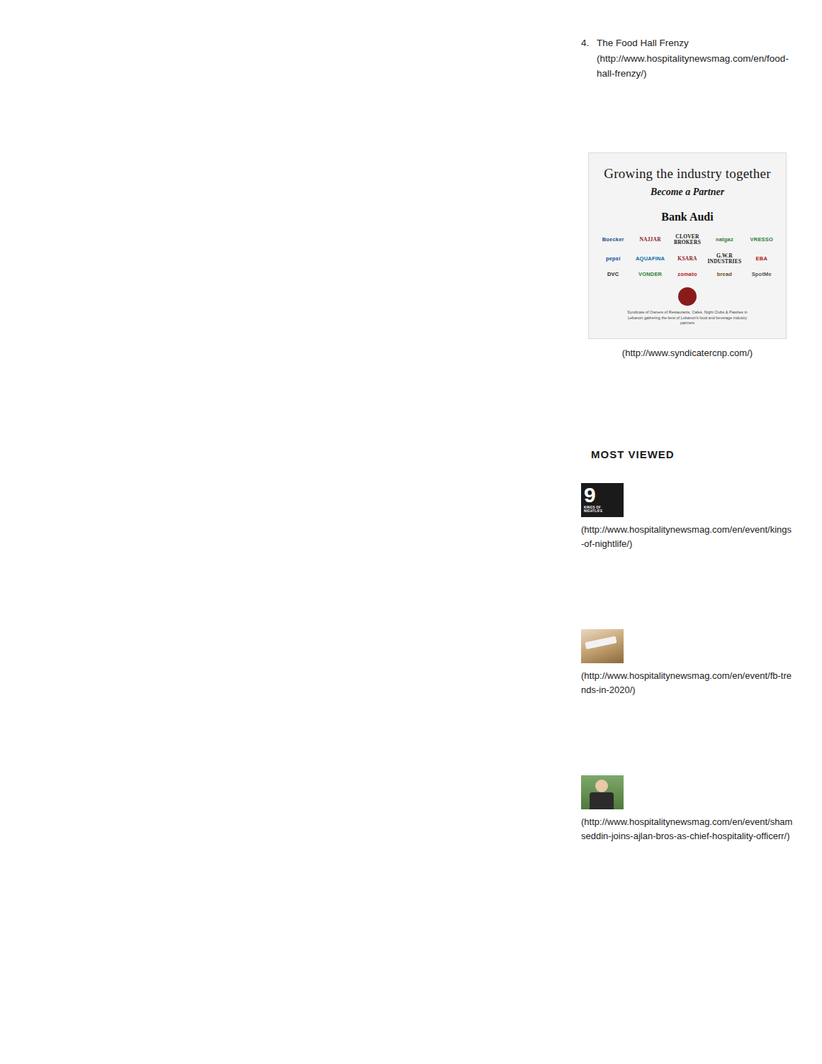The Food Hall Frenzy
(http://www.hospitalitynewsmag.com/en/food-hall-frenzy/)
Growing the industry together
Become a Partner
Bank Audi
Boecker NAJJAR CLOVER BROKERS natgaz VRESSO pepsi AQUAFINA KSARA G.W.R
INDUSTRIES EBA DVC VONDER zomato bread SpotMe
Syndicate of Owners of Restaurants, Cafes, Night Clubs & Pastries in Lebanon gathering the best of Lebanon's food and beverage industry partners
(http://www.syndicatercnp.com/)
MOST VIEWED
9
KINGS OF
NIGHTLIFE
(http://www.hospitalitynewsmag.com/en/event/kings-of-nightlife/)
(http://www.hospitalitynewsmag.com/en/event/fb-trends-in-2020/)
(http://www.hospitalitynewsmag.com/en/event/shamseddin-joins-ajlan-bros-as-chief-hospitality-officerr/)